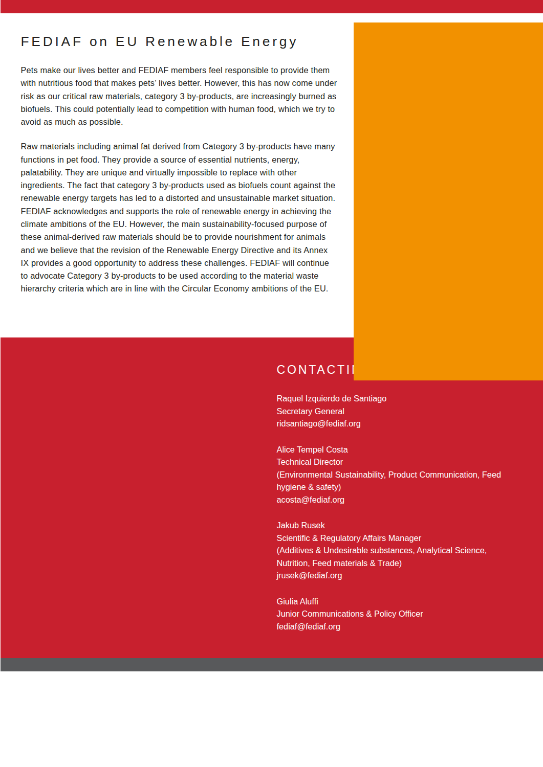FEDIAF on EU Renewable Energy
Pets make our lives better and FEDIAF members feel responsible to provide them with nutritious food that makes pets’ lives better. However, this has now come under risk as our critical raw materials, category 3 by-products, are increasingly burned as biofuels. This could potentially lead to competition with human food, which we try to avoid as much as possible.
Raw materials including animal fat derived from Category 3 by-products have many functions in pet food. They provide a source of essential nutrients, energy, palatability. They are unique and virtually impossible to replace with other ingredients. The fact that category 3 by-products used as biofuels count against the renewable energy targets has led to a distorted and unsustainable market situation. FEDIAF acknowledges and supports the role of renewable energy in achieving the climate ambitions of the EU. However, the main sustainability-focused purpose of these animal-derived raw materials should be to provide nourishment for animals and we believe that the revision of the Renewable Energy Directive and its Annex IX provides a good opportunity to address these challenges. FEDIAF will continue to advocate Category 3 by-products to be used according to the material waste hierarchy criteria which are in line with the Circular Economy ambitions of the EU.
CONTACTING THE TEAM
Raquel Izquierdo de Santiago
Secretary General
ridsantiago@fediaf.org
Alice Tempel Costa
Technical Director
(Environmental Sustainability, Product Communication, Feed hygiene & safety)
acosta@fediaf.org
Jakub Rusek
Scientific & Regulatory Affairs Manager
(Additives & Undesirable substances, Analytical Science, Nutrition, Feed materials & Trade)
jrusek@fediaf.org
Giulia Aluffi
Junior Communications & Policy Officer
fediaf@fediaf.org